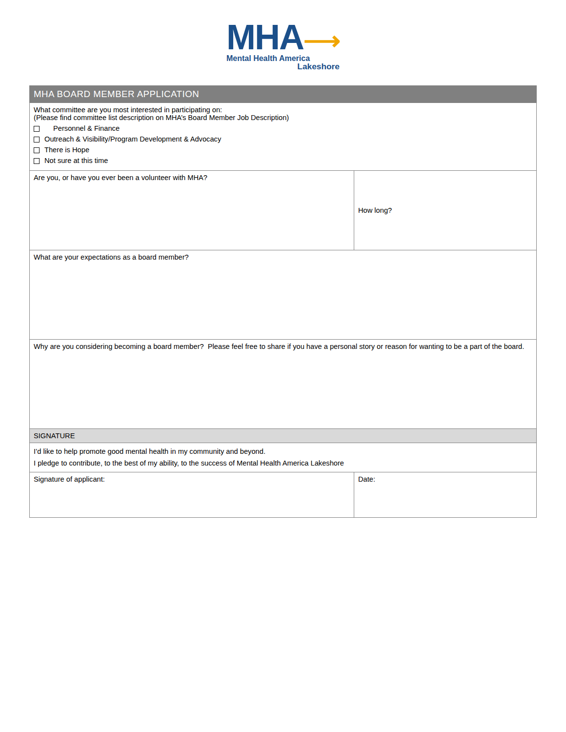MHA⟶
Mental Health America
Lakeshore
| MHA BOARD MEMBER APPLICATION |
| --- |
| What committee are you most interested in participating on: (Please find committee list description on MHA’s Board Member Job Description) Personnel & Finance Outreach & Visibility/Program Development & Advocacy There is Hope Not sure at this time |
| Are you, or have you ever been a volunteer with MHA? | How long? |
| What are your expectations as a board member? |
| Why are you considering becoming a board member? Please feel free to share if you have a personal story or reason for wanting to be a part of the board. |
| SIGNATURE |
| I’d like to help promote good mental health in my community and beyond. I pledge to contribute, to the best of my ability, to the success of Mental Health America Lakeshore |
| Signature of applicant: | Date: |